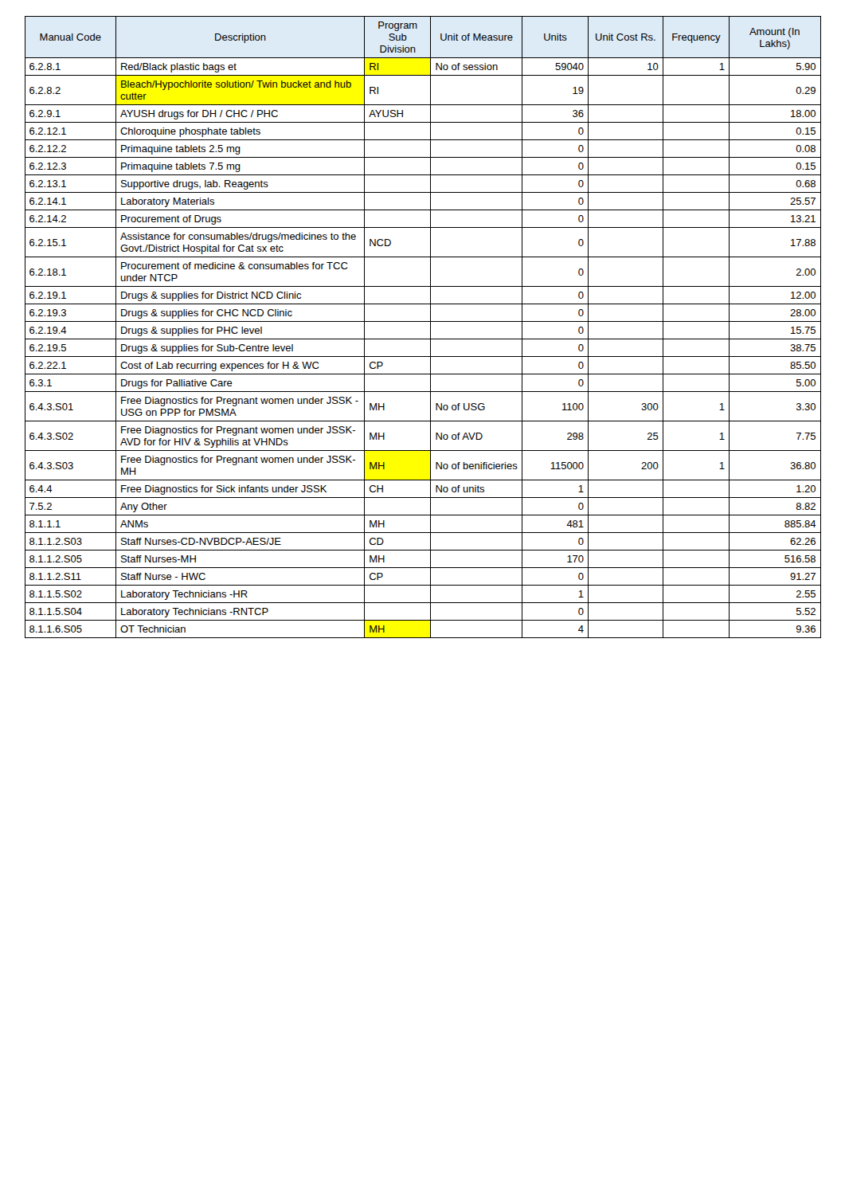| Manual Code | Description | Program Sub Division | Unit of Measure | Units | Unit Cost Rs. | Frequency | Amount (In Lakhs) |
| --- | --- | --- | --- | --- | --- | --- | --- |
| 6.2.8.1 | Red/Black plastic bags et | RI | No of session | 59040 | 10 | 1 | 5.90 |
| 6.2.8.2 | Bleach/Hypochlorite solution/ Twin bucket and hub cutter | RI | | 19 | | | 0.29 |
| 6.2.9.1 | AYUSH drugs for DH / CHC / PHC | AYUSH | | 36 | | | 18.00 |
| 6.2.12.1 | Chloroquine phosphate tablets | | | 0 | | | 0.15 |
| 6.2.12.2 | Primaquine tablets 2.5 mg | | | 0 | | | 0.08 |
| 6.2.12.3 | Primaquine tablets 7.5 mg | | | 0 | | | 0.15 |
| 6.2.13.1 | Supportive drugs, lab. Reagents | | | 0 | | | 0.68 |
| 6.2.14.1 | Laboratory Materials | | | 0 | | | 25.57 |
| 6.2.14.2 | Procurement of Drugs | | | 0 | | | 13.21 |
| 6.2.15.1 | Assistance for consumables/drugs/medicines to the Govt./District Hospital for Cat sx etc | NCD | | 0 | | | 17.88 |
| 6.2.18.1 | Procurement of medicine & consumables for TCC under NTCP | | | 0 | | | 2.00 |
| 6.2.19.1 | Drugs & supplies for District NCD Clinic | | | 0 | | | 12.00 |
| 6.2.19.3 | Drugs & supplies for CHC NCD Clinic | | | 0 | | | 28.00 |
| 6.2.19.4 | Drugs & supplies for PHC level | | | 0 | | | 15.75 |
| 6.2.19.5 | Drugs & supplies for Sub-Centre level | | | 0 | | | 38.75 |
| 6.2.22.1 | Cost of Lab recurring expences for H & WC | CP | | 0 | | | 85.50 |
| 6.3.1 | Drugs for Palliative Care | | | 0 | | | 5.00 |
| 6.4.3.S01 | Free Diagnostics for Pregnant women under JSSK - USG on PPP for PMSMA | MH | No of USG | 1100 | 300 | 1 | 3.30 |
| 6.4.3.S02 | Free Diagnostics for Pregnant women under JSSK- AVD for for HIV & Syphilis at VHNDs | MH | No of AVD | 298 | 25 | 1 | 7.75 |
| 6.4.3.S03 | Free Diagnostics for Pregnant women under JSSK-MH | MH | No of benificieries | 115000 | 200 | 1 | 36.80 |
| 6.4.4 | Free Diagnostics for Sick infants under JSSK | CH | No of units | 1 | | | 1.20 |
| 7.5.2 | Any Other | | | 0 | | | 8.82 |
| 8.1.1.1 | ANMs | MH | | 481 | | | 885.84 |
| 8.1.1.2.S03 | Staff Nurses-CD-NVBDCP-AES/JE | CD | | 0 | | | 62.26 |
| 8.1.1.2.S05 | Staff Nurses-MH | MH | | 170 | | | 516.58 |
| 8.1.1.2.S11 | Staff Nurse - HWC | CP | | 0 | | | 91.27 |
| 8.1.1.5.S02 | Laboratory Technicians -HR | | | 1 | | | 2.55 |
| 8.1.1.5.S04 | Laboratory Technicians -RNTCP | | | 0 | | | 5.52 |
| 8.1.1.6.S05 | OT Technician | MH | | 4 | | | 9.36 |